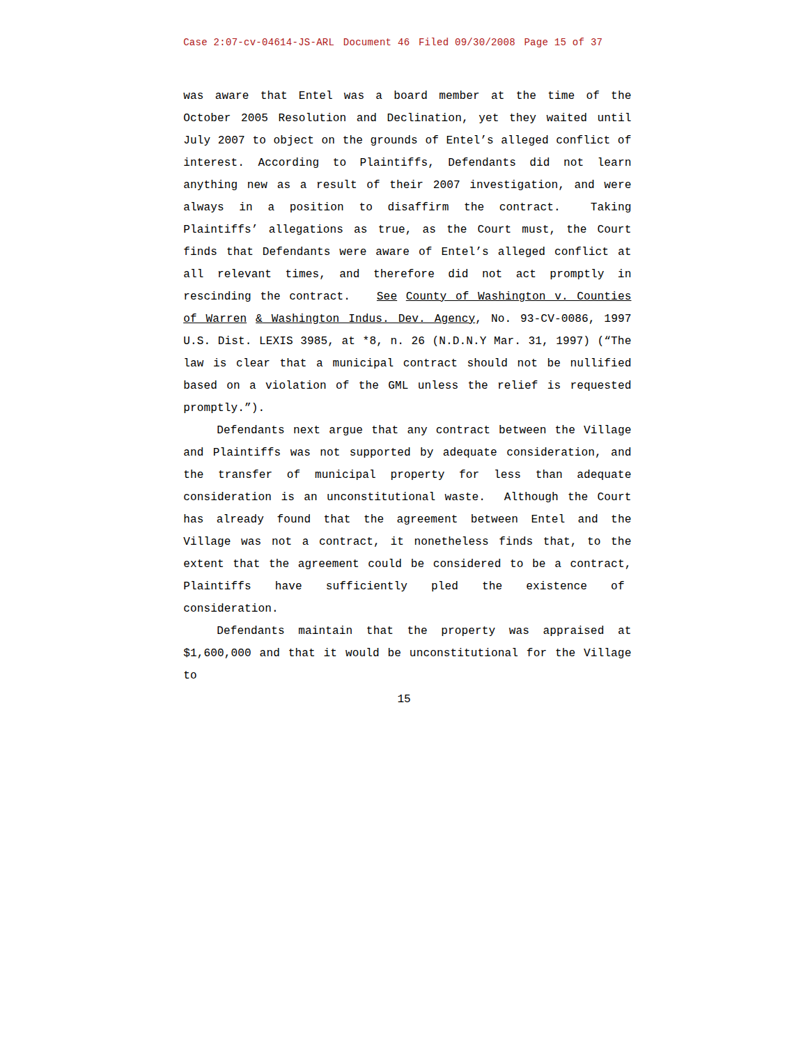Case 2:07-cv-04614-JS-ARL Document 46 Filed 09/30/2008 Page 15 of 37
was aware that Entel was a board member at the time of the October 2005 Resolution and Declination, yet they waited until July 2007 to object on the grounds of Entel’s alleged conflict of interest. According to Plaintiffs, Defendants did not learn anything new as a result of their 2007 investigation, and were always in a position to disaffirm the contract. Taking Plaintiffs’ allegations as true, as the Court must, the Court finds that Defendants were aware of Entel’s alleged conflict at all relevant times, and therefore did not act promptly in rescinding the contract. See County of Washington v. Counties of Warren & Washington Indus. Dev. Agency, No. 93-CV-0086, 1997 U.S. Dist. LEXIS 3985, at *8, n. 26 (N.D.N.Y Mar. 31, 1997) (“The law is clear that a municipal contract should not be nullified based on a violation of the GML unless the relief is requested promptly.”).
Defendants next argue that any contract between the Village and Plaintiffs was not supported by adequate consideration, and the transfer of municipal property for less than adequate consideration is an unconstitutional waste. Although the Court has already found that the agreement between Entel and the Village was not a contract, it nonetheless finds that, to the extent that the agreement could be considered to be a contract, Plaintiffs have sufficiently pled the existence of consideration.
Defendants maintain that the property was appraised at $1,600,000 and that it would be unconstitutional for the Village to
15